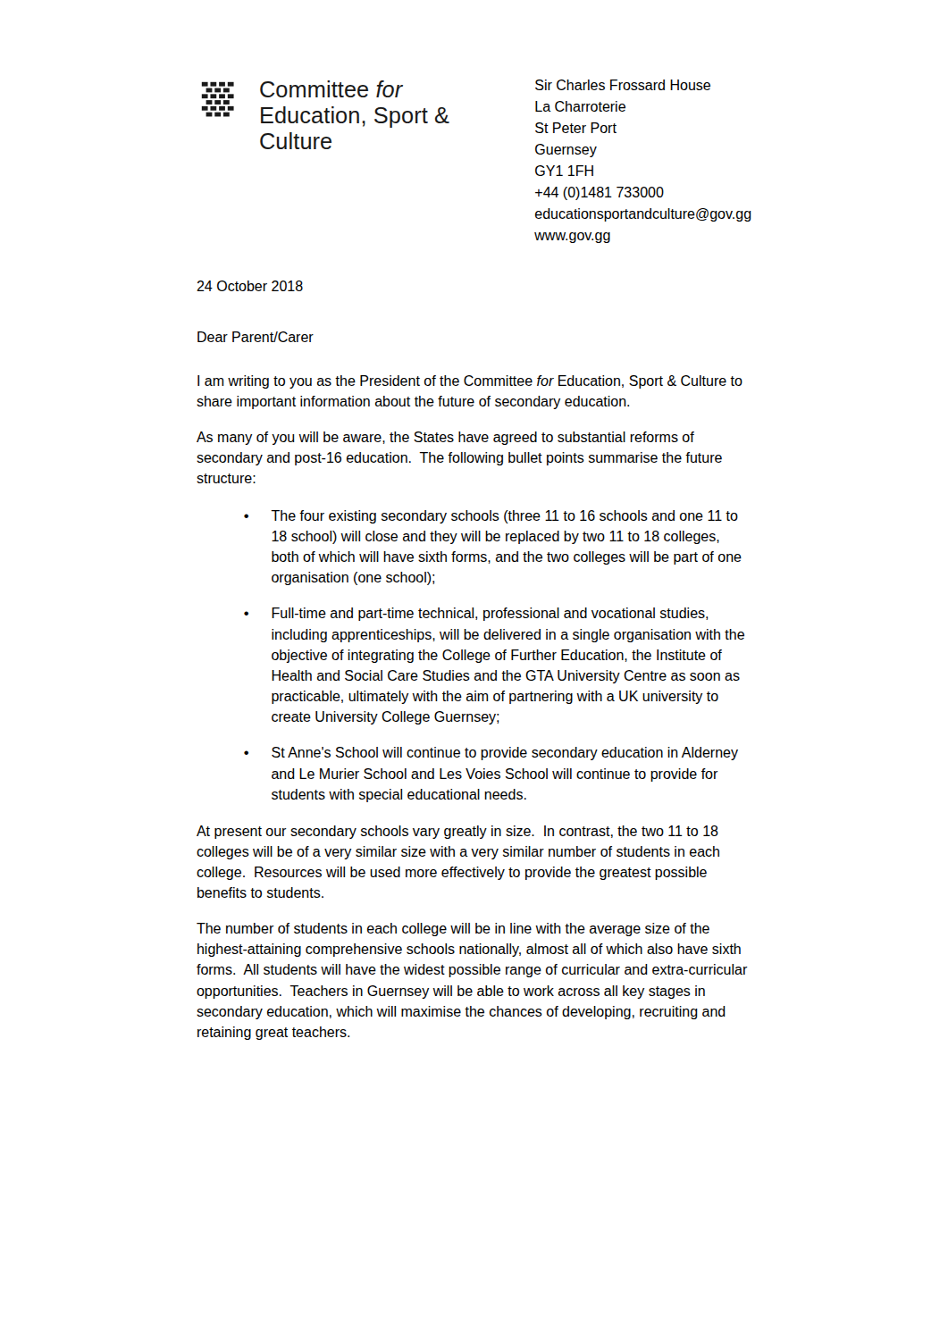Committee for Education, Sport & Culture
Sir Charles Frossard House
La Charroterie
St Peter Port
Guernsey
GY1 1FH
+44 (0)1481 733000
educationsportandculture@gov.gg
www.gov.gg
24 October 2018
Dear Parent/Carer
I am writing to you as the President of the Committee for Education, Sport & Culture to share important information about the future of secondary education.
As many of you will be aware, the States have agreed to substantial reforms of secondary and post-16 education. The following bullet points summarise the future structure:
The four existing secondary schools (three 11 to 16 schools and one 11 to 18 school) will close and they will be replaced by two 11 to 18 colleges, both of which will have sixth forms, and the two colleges will be part of one organisation (one school);
Full-time and part-time technical, professional and vocational studies, including apprenticeships, will be delivered in a single organisation with the objective of integrating the College of Further Education, the Institute of Health and Social Care Studies and the GTA University Centre as soon as practicable, ultimately with the aim of partnering with a UK university to create University College Guernsey;
St Anne's School will continue to provide secondary education in Alderney and Le Murier School and Les Voies School will continue to provide for students with special educational needs.
At present our secondary schools vary greatly in size. In contrast, the two 11 to 18 colleges will be of a very similar size with a very similar number of students in each college. Resources will be used more effectively to provide the greatest possible benefits to students.
The number of students in each college will be in line with the average size of the highest-attaining comprehensive schools nationally, almost all of which also have sixth forms. All students will have the widest possible range of curricular and extra-curricular opportunities. Teachers in Guernsey will be able to work across all key stages in secondary education, which will maximise the chances of developing, recruiting and retaining great teachers.